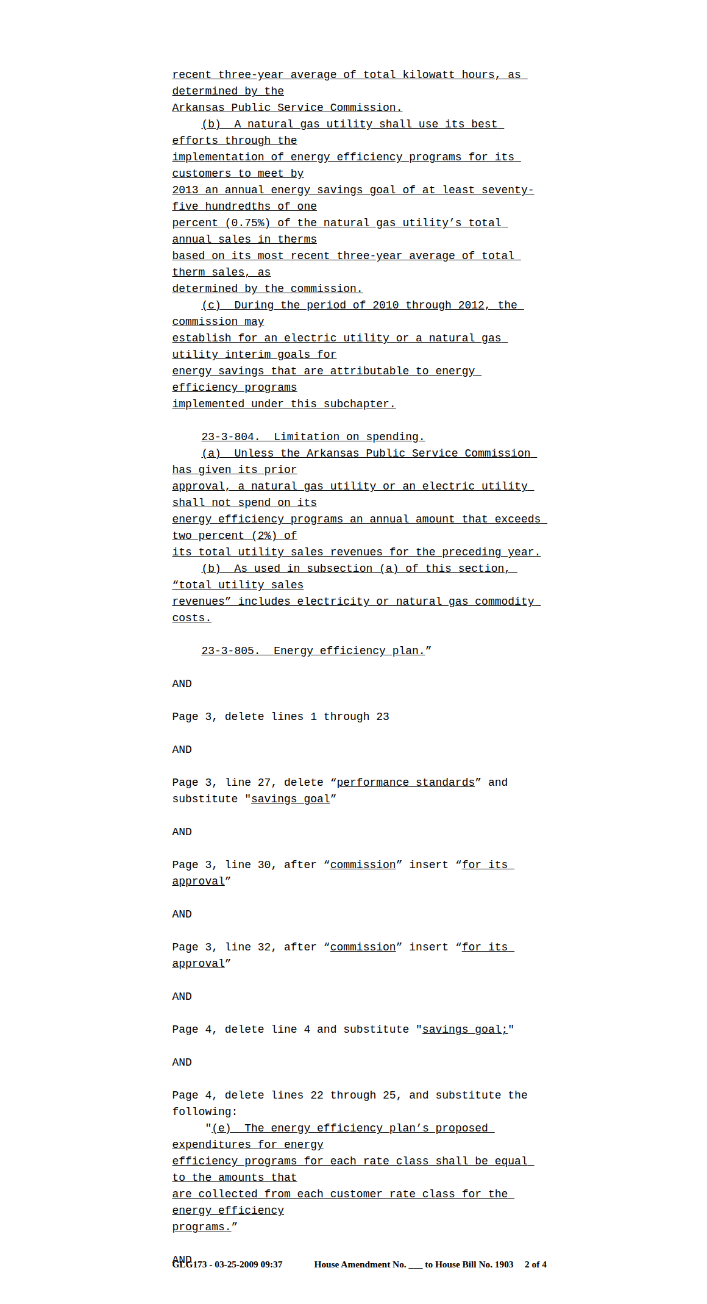recent three-year average of total kilowatt hours, as determined by the
Arkansas Public Service Commission.
(b) A natural gas utility shall use its best efforts through the
implementation of energy efficiency programs for its customers to meet by
2013 an annual energy savings goal of at least seventy-five hundredths of one
percent (0.75%) of the natural gas utility’s total annual sales in therms
based on its most recent three-year average of total therm sales, as
determined by the commission.
(c) During the period of 2010 through 2012, the commission may
establish for an electric utility or a natural gas utility interim goals for
energy savings that are attributable to energy efficiency programs
implemented under this subchapter.
23-3-804. Limitation on spending.
(a) Unless the Arkansas Public Service Commission has given its prior
approval, a natural gas utility or an electric utility shall not spend on its
energy efficiency programs an annual amount that exceeds two percent (2%) of
its total utility sales revenues for the preceding year.
(b) As used in subsection (a) of this section, “total utility sales
revenues” includes electricity or natural gas commodity costs.
23-3-805. Energy efficiency plan.”
AND
Page 3, delete lines 1 through 23
AND
Page 3, line 27, delete “performance standards” and substitute "savings goal”
AND
Page 3, line 30, after “commission” insert “for its approval”
AND
Page 3, line 32, after “commission” insert “for its approval”
AND
Page 4, delete line 4 and substitute "savings goal;"
AND
Page 4, delete lines 22 through 25, and substitute the following:
"(e) The energy efficiency plan’s proposed expenditures for energy
efficiency programs for each rate class shall be equal to the amounts that
are collected from each customer rate class for the energy efficiency
programs.”
AND
GLG173 - 03-25-2009 09:37 House Amendment No. ___ to House Bill No. 1903 2 of 4